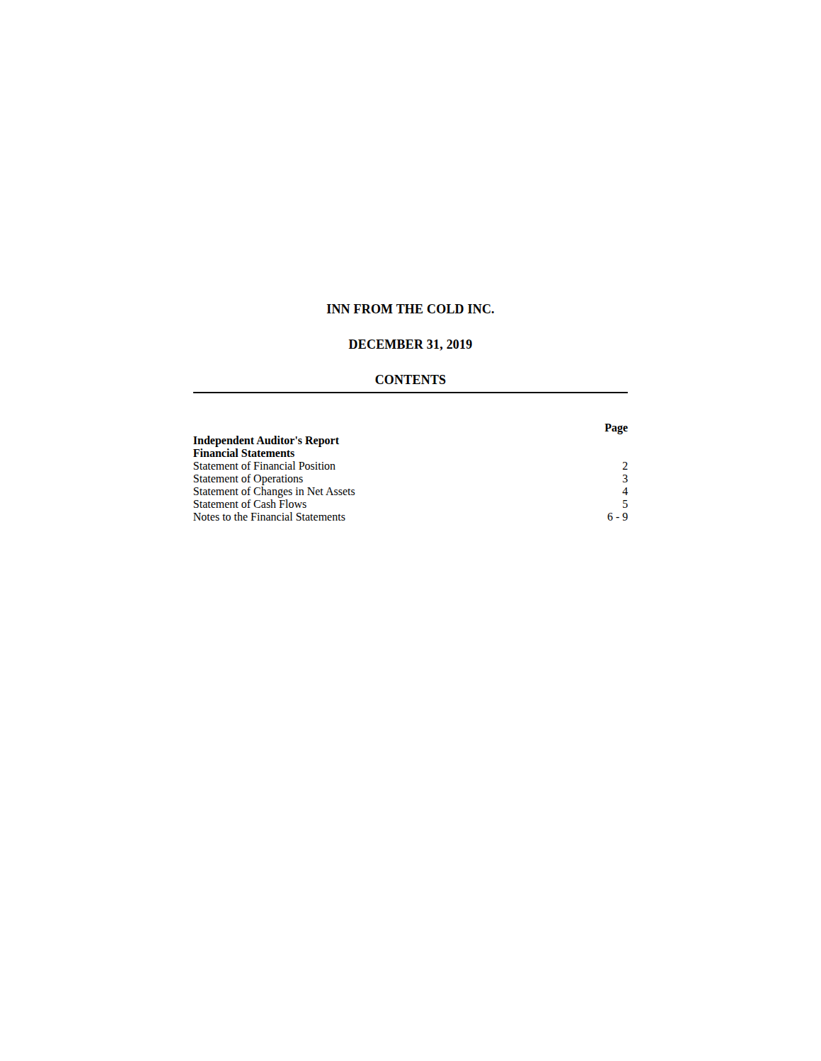INN FROM THE COLD INC.
DECEMBER 31, 2019
CONTENTS
| Page |
| Independent Auditor's Report | |
| Financial Statements | |
| Statement of Financial Position | 2 |
| Statement of Operations | 3 |
| Statement of Changes in Net Assets | 4 |
| Statement of Cash Flows | 5 |
| Notes to the Financial Statements | 6 - 9 |